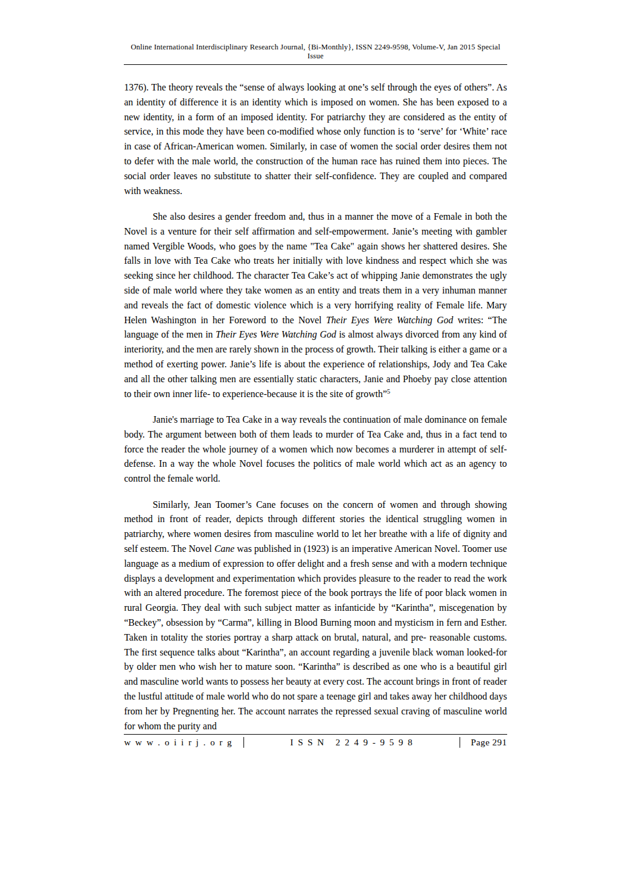Online International Interdisciplinary Research Journal, {Bi-Monthly}, ISSN 2249-9598, Volume-V, Jan 2015 Special Issue
1376). The theory reveals the “sense of always looking at one’s self through the eyes of others”. As an identity of difference it is an identity which is imposed on women. She has been exposed to a new identity, in a form of an imposed identity. For patriarchy they are considered as the entity of service, in this mode they have been co-modified whose only function is to ‘serve’ for ‘White’ race in case of African-American women. Similarly, in case of women the social order desires them not to defer with the male world, the construction of the human race has ruined them into pieces. The social order leaves no substitute to shatter their self-confidence. They are coupled and compared with weakness.
She also desires a gender freedom and, thus in a manner the move of a Female in both the Novel is a venture for their self affirmation and self-empowerment. Janie’s meeting with gambler named Vergible Woods, who goes by the name "Tea Cake" again shows her shattered desires. She falls in love with Tea Cake who treats her initially with love kindness and respect which she was seeking since her childhood. The character Tea Cake’s act of whipping Janie demonstrates the ugly side of male world where they take women as an entity and treats them in a very inhuman manner and reveals the fact of domestic violence which is a very horrifying reality of Female life. Mary Helen Washington in her Foreword to the Novel Their Eyes Were Watching God writes: “The language of the men in Their Eyes Were Watching God is almost always divorced from any kind of interiority, and the men are rarely shown in the process of growth. Their talking is either a game or a method of exerting power. Janie’s life is about the experience of relationships, Jody and Tea Cake and all the other talking men are essentially static characters, Janie and Phoeby pay close attention to their own inner life- to experience-because it is the site of growth”5
Janie's marriage to Tea Cake in a way reveals the continuation of male dominance on female body. The argument between both of them leads to murder of Tea Cake and, thus in a fact tend to force the reader the whole journey of a women which now becomes a murderer in attempt of self-defense. In a way the whole Novel focuses the politics of male world which act as an agency to control the female world.
Similarly, Jean Toomer’s Cane focuses on the concern of women and through showing method in front of reader, depicts through different stories the identical struggling women in patriarchy, where women desires from masculine world to let her breathe with a life of dignity and self esteem. The Novel Cane was published in (1923) is an imperative American Novel. Toomer use language as a medium of expression to offer delight and a fresh sense and with a modern technique displays a development and experimentation which provides pleasure to the reader to read the work with an altered procedure. The foremost piece of the book portrays the life of poor black women in rural Georgia. They deal with such subject matter as infanticide by “Karintha”, miscegenation by “Beckey”, obsession by “Carma”, killing in Blood Burning moon and mysticism in fern and Esther. Taken in totality the stories portray a sharp attack on brutal, natural, and pre- reasonable customs. The first sequence talks about “Karintha”, an account regarding a juvenile black woman looked-for by older men who wish her to mature soon. “Karintha” is described as one who is a beautiful girl and masculine world wants to possess her beauty at every cost. The account brings in front of reader the lustful attitude of male world who do not spare a teenage girl and takes away her childhood days from her by Pregnenting her. The account narrates the repressed sexual craving of masculine world for whom the purity and
w w w . o i i r j . o r g
I S S N 2 2 4 9 - 9 5 9 8
Page 291